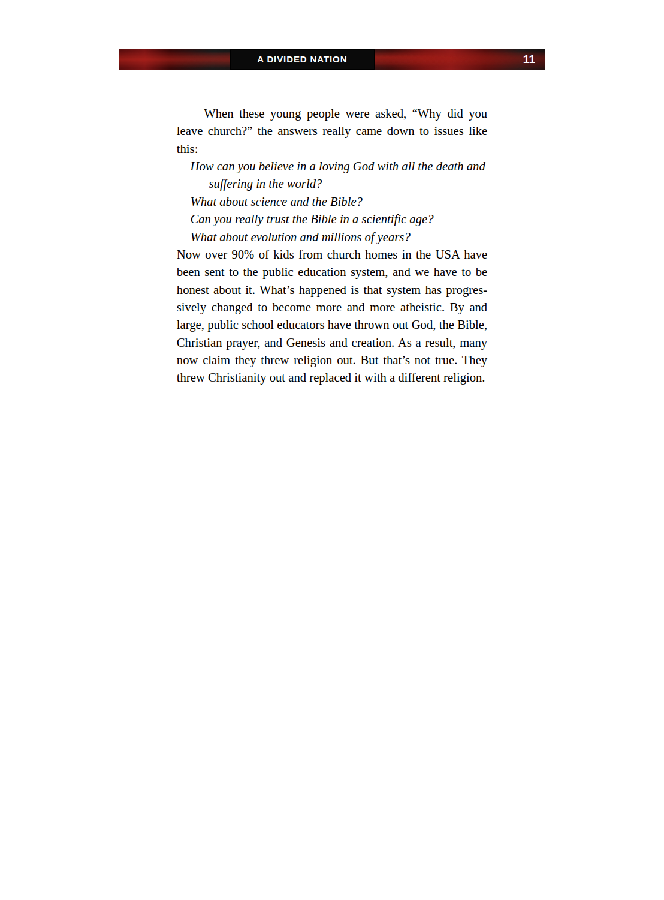A Divided Nation
11
When these young people were asked, “Why did you leave church?” the answers really came down to issues like this:
How can you believe in a loving God with all the death and suffering in the world?
What about science and the Bible?
Can you really trust the Bible in a scientific age?
What about evolution and millions of years?
Now over 90% of kids from church homes in the USA have been sent to the public education system, and we have to be honest about it. What’s happened is that system has progressively changed to become more and more atheistic. By and large, public school educators have thrown out God, the Bible, Christian prayer, and Genesis and creation. As a result, many now claim they threw religion out. But that’s not true. They threw Christianity out and replaced it with a different religion.